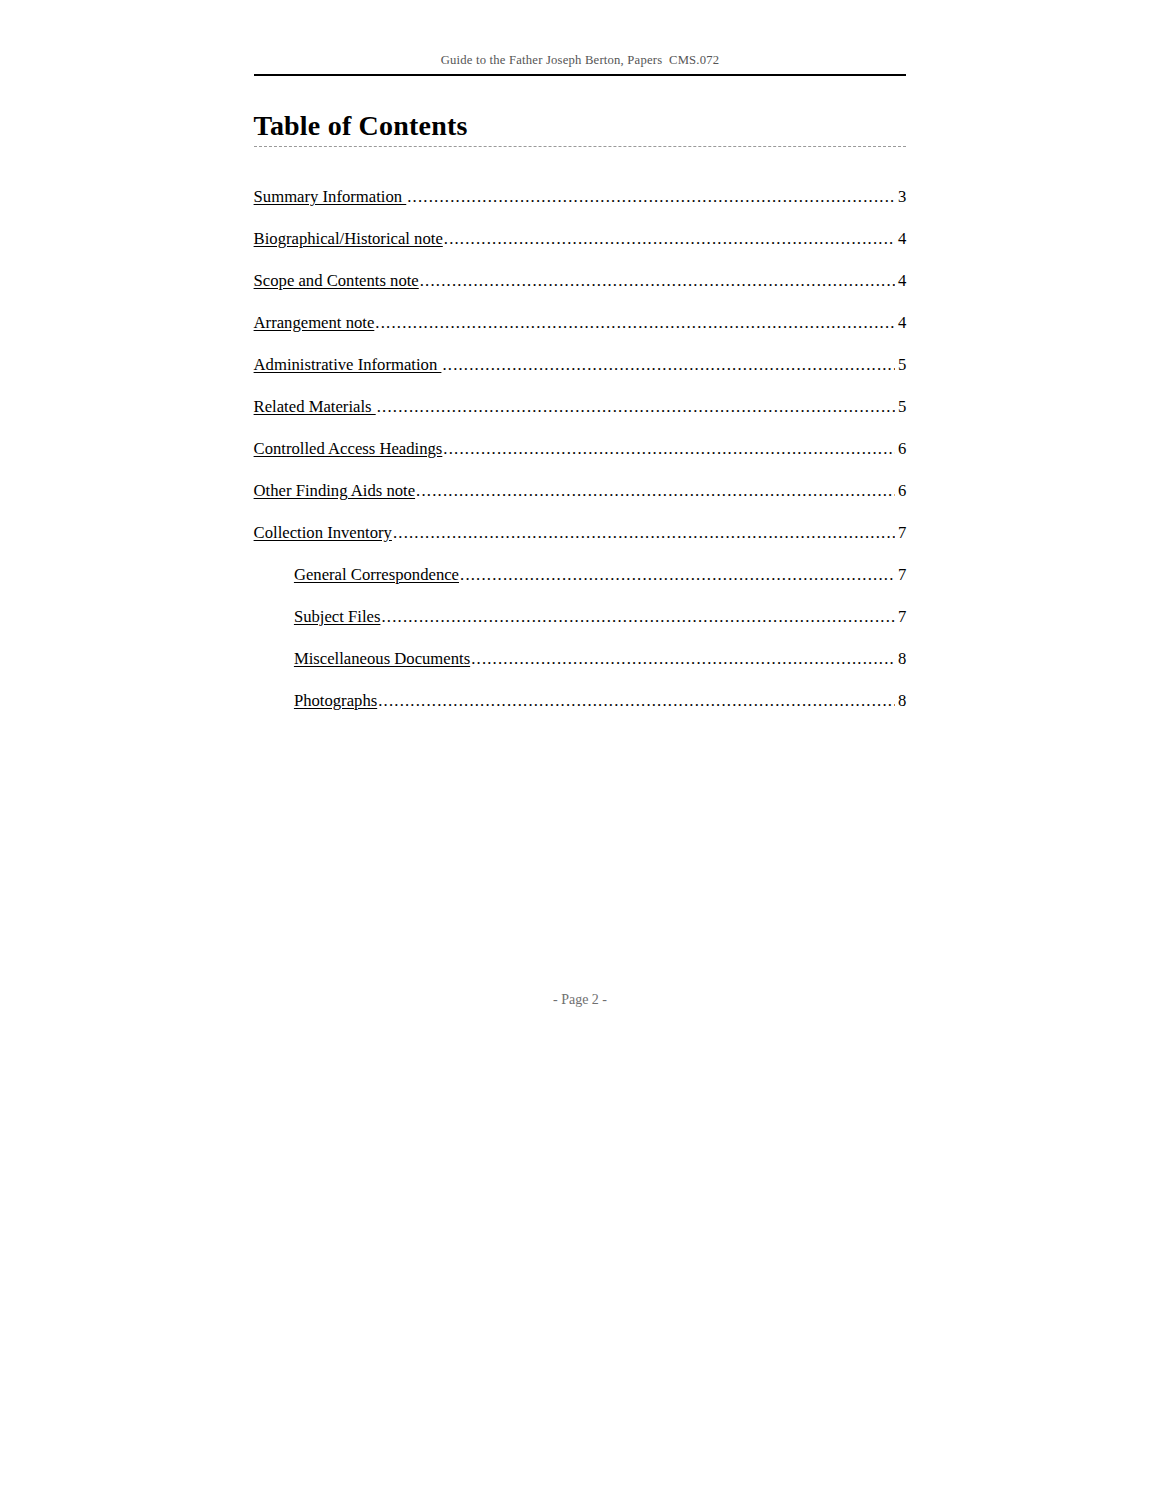Guide to the Father Joseph Berton, Papers CMS.072
Table of Contents
Summary Information ......................................................................................................................... 3
Biographical/Historical note ............................................................................................................. 4
Scope and Contents note ................................................................................................................. 4
Arrangement note ............................................................................................................................. 4
Administrative Information .............................................................................................................. 5
Related Materials ............................................................................................................................. 5
Controlled Access Headings .............................................................................................................. 6
Other Finding Aids note ................................................................................................................... 6
Collection Inventory ......................................................................................................................... 7
General Correspondence ................................................................................................................. 7
Subject Files ................................................................................................................................. 7
Miscellaneous Documents .............................................................................................................. 8
Photographs .................................................................................................................................. 8
- Page 2 -